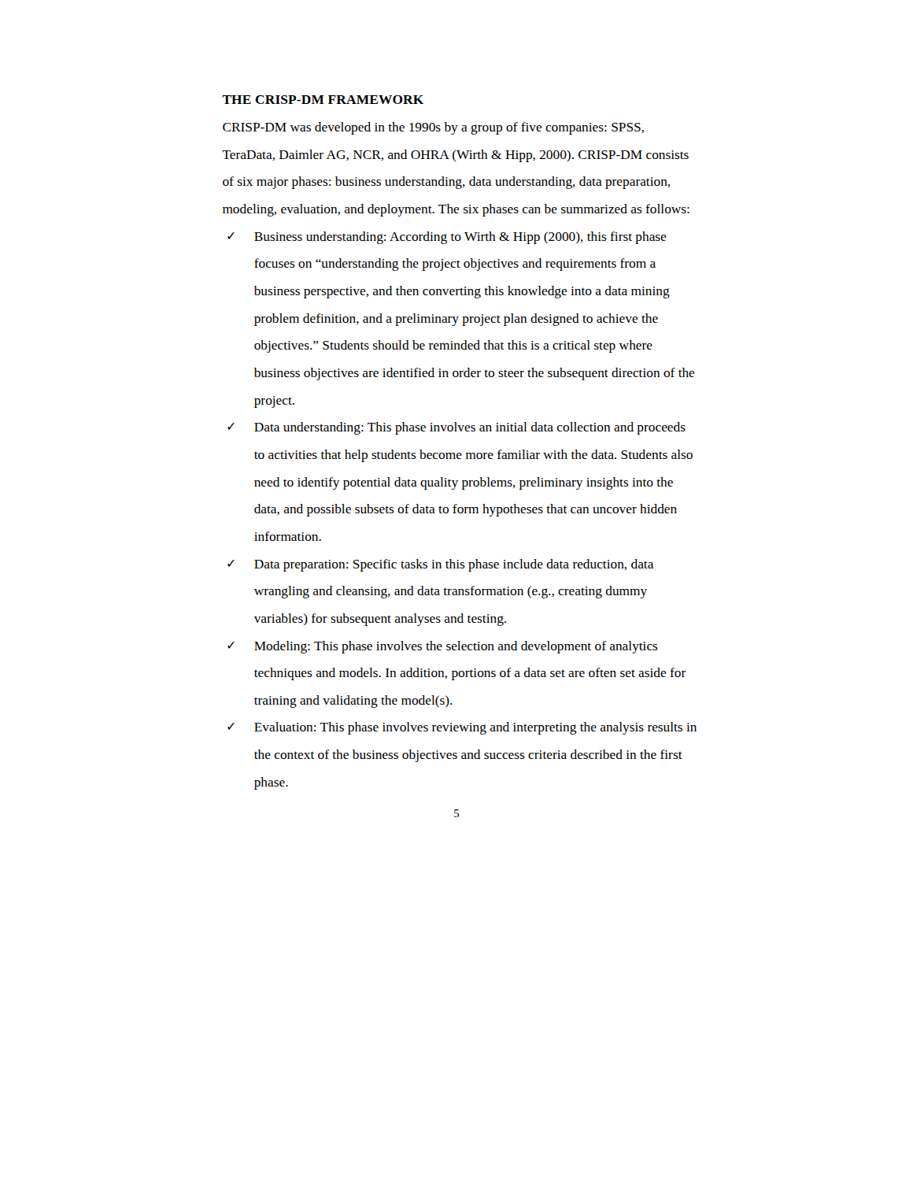The CRISP-DM Framework
CRISP-DM was developed in the 1990s by a group of five companies: SPSS, TeraData, Daimler AG, NCR, and OHRA (Wirth & Hipp, 2000). CRISP-DM consists of six major phases: business understanding, data understanding, data preparation, modeling, evaluation, and deployment. The six phases can be summarized as follows:
Business understanding: According to Wirth & Hipp (2000), this first phase focuses on “understanding the project objectives and requirements from a business perspective, and then converting this knowledge into a data mining problem definition, and a preliminary project plan designed to achieve the objectives.” Students should be reminded that this is a critical step where business objectives are identified in order to steer the subsequent direction of the project.
Data understanding: This phase involves an initial data collection and proceeds to activities that help students become more familiar with the data. Students also need to identify potential data quality problems, preliminary insights into the data, and possible subsets of data to form hypotheses that can uncover hidden information.
Data preparation: Specific tasks in this phase include data reduction, data wrangling and cleansing, and data transformation (e.g., creating dummy variables) for subsequent analyses and testing.
Modeling: This phase involves the selection and development of analytics techniques and models. In addition, portions of a data set are often set aside for training and validating the model(s).
Evaluation: This phase involves reviewing and interpreting the analysis results in the context of the business objectives and success criteria described in the first phase.
5